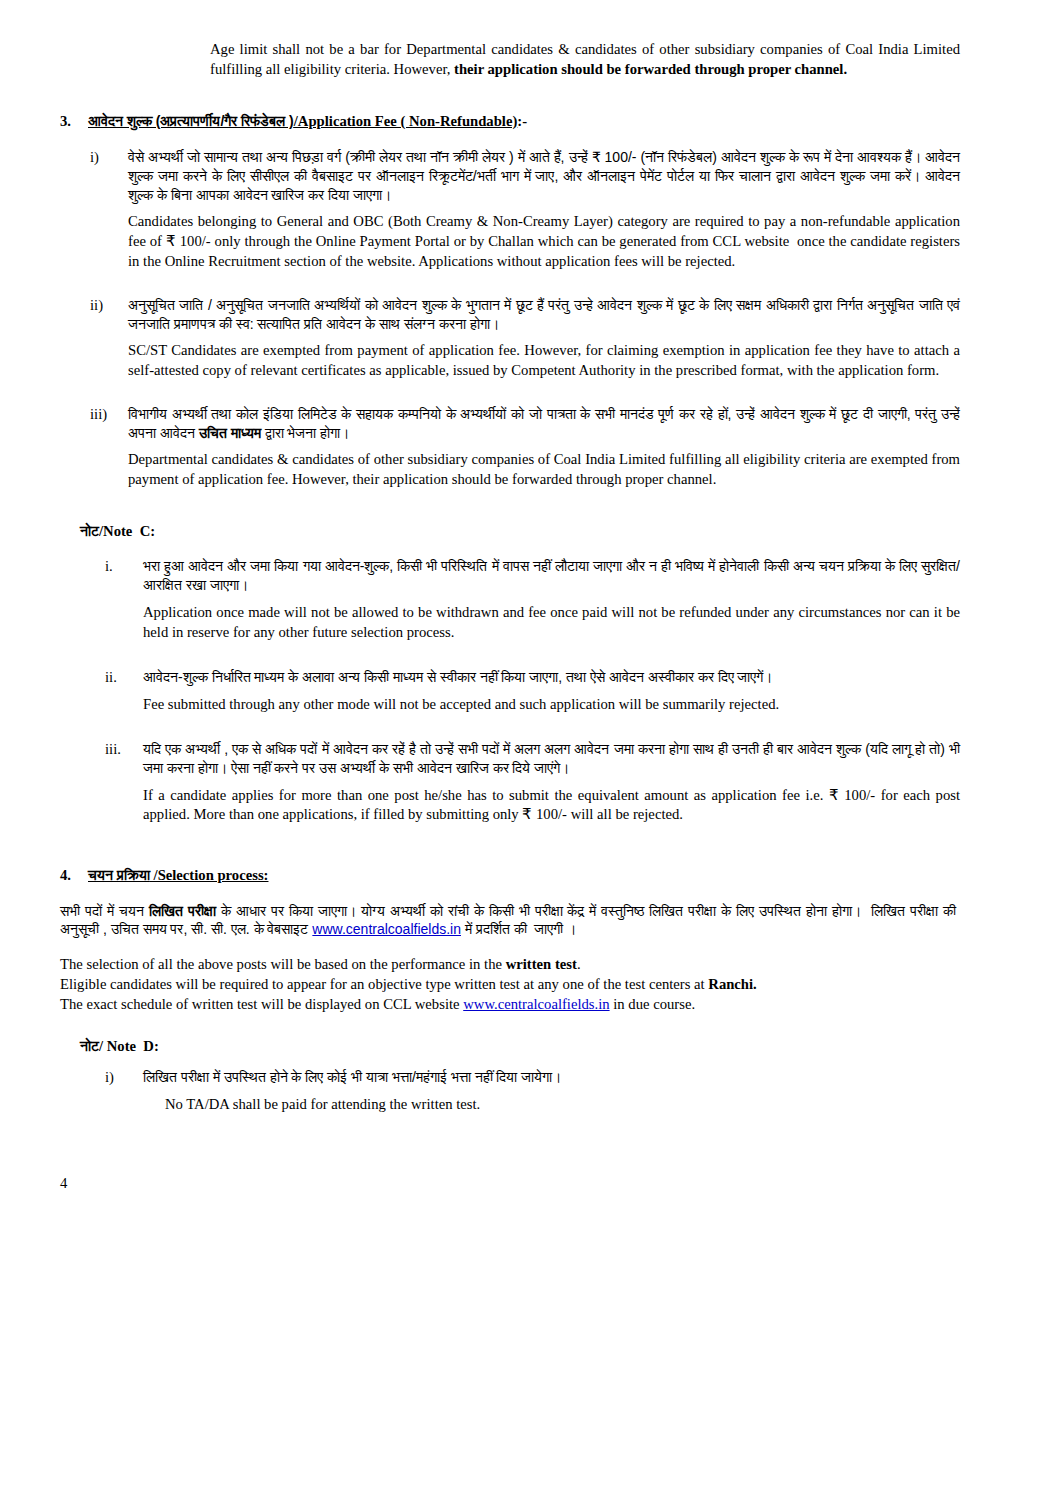Age limit shall not be a bar for Departmental candidates & candidates of other subsidiary companies of Coal India Limited fulfilling all eligibility criteria. However, their application should be forwarded through proper channel.
3. आवेदन शुल्क (अप्रत्यापर्णीय/गैर रिफंडेबल )/Application Fee ( Non-Refundable):-
i)
वेसे अभ्यर्थी जो सामान्य तथा अन्य पिछड़ा वर्ग (क्रीमी लेयर तथा नॉन क्रीमी लेयर ) में आते हैं, उन्हें ₹ 100/- (नॉन रिफंडेबल) आवेदन शुल्क के रूप में देना आवश्यक हैं। आवेदन शुल्क जमा करने के लिए सीसीएल की वैबसाइट पर ऑनलाइन रिक्रूटमेंट/भर्ती भाग में जाए, और ऑनलाइन पेमेंट पोर्टल या फिर चालान द्वारा आवेदन शुल्क जमा करें। आवेदन शुल्क के बिना आपका आवेदन खारिज कर दिया जाएगा।
Candidates belonging to General and OBC (Both Creamy & Non-Creamy Layer) category are required to pay a non-refundable application fee of ₹ 100/- only through the Online Payment Portal or by Challan which can be generated from CCL website once the candidate registers in the Online Recruitment section of the website. Applications without application fees will be rejected.
ii)
अनुसूचित जाति / अनुसूचित जनजाति अभ्यर्थियों को आवेदन शुल्क के भुगतान में छूट हैं परंतु उन्हे आवेदन शुल्क में छूट के लिए सक्षम अधिकारी द्वारा निर्गत अनुसूचित जाति एवं जनजाति प्रमाणपत्र की स्व: सत्यापित प्रति आवेदन के साथ संलग्न करना होगा।
SC/ST Candidates are exempted from payment of application fee. However, for claiming exemption in application fee they have to attach a self-attested copy of relevant certificates as applicable, issued by Competent Authority in the prescribed format, with the application form.
iii)
विभागीय अभ्यर्थी तथा कोल इंडिया लिमिटेड के सहायक कम्पनियो के अभ्यर्थीयों को जो पात्रता के सभी मानदंड पूर्ण कर रहे हों, उन्हें आवेदन शुल्क में छूट दी जाएगी, परंतु उन्हें अपना आवेदन उचित माध्यम द्वारा भेजना होगा।
Departmental candidates & candidates of other subsidiary companies of Coal India Limited fulfilling all eligibility criteria are exempted from payment of application fee. However, their application should be forwarded through proper channel.
नोट/Note C:
i.
भरा हुआ आवेदन और जमा किया गया आवेदन-शुल्क, किसी भी परिस्थिति में वापस नहीं लौटाया जाएगा और न ही भविष्य में होनेवाली किसी अन्य चयन प्रक्रिया के लिए सुरक्षित/आरक्षित रखा जाएगा।
Application once made will not be allowed to be withdrawn and fee once paid will not be refunded under any circumstances nor can it be held in reserve for any other future selection process.
ii.
आवेदन-शुल्क निर्धारित माध्यम के अलावा अन्य किसी माध्यम से स्वीकार नहीं किया जाएगा, तथा ऐसे आवेदन अस्वीकार कर दिए जाएगें।
Fee submitted through any other mode will not be accepted and such application will be summarily rejected.
iii.
यदि एक अभ्यर्थी , एक से अधिक पदों में आवेदन कर रहें है तो उन्हें सभी पदों में अलग अलग आवेदन जमा करना होगा साथ ही उनती ही बार आवेदन शुल्क (यदि लागू हो तो) भी जमा करना होगा। ऐसा नहीं करने पर उस अभ्यर्थी के सभी आवेदन खारिज कर दिये जाएंगे।
If a candidate applies for more than one post he/she has to submit the equivalent amount as application fee i.e. ₹ 100/- for each post applied. More than one applications, if filled by submitting only ₹ 100/- will all be rejected.
4. चयन प्रक्रिया /Selection process:
सभी पदों में चयन लिखित परीक्षा के आधार पर किया जाएगा। योग्य अभ्यर्थी को रांची के किसी भी परीक्षा केंद्र में वस्तुनिष्ठ लिखित परीक्षा के लिए उपस्थित होना होगा। लिखित परीक्षा की अनुसूची , उचित समय पर, सी. सी. एल. के वेबसाइट www.centralcoalfields.in में प्रदर्शित की जाएगी ।
The selection of all the above posts will be based on the performance in the written test.
Eligible candidates will be required to appear for an objective type written test at any one of the test centers at Ranchi.
The exact schedule of written test will be displayed on CCL website www.centralcoalfields.in in due course.
नोट/ Note D:
i)
लिखित परीक्षा में उपस्थित होने के लिए कोई भी यात्रा भत्ता/महंगाई भत्ता नहीं दिया जायेगा।
No TA/DA shall be paid for attending the written test.
4